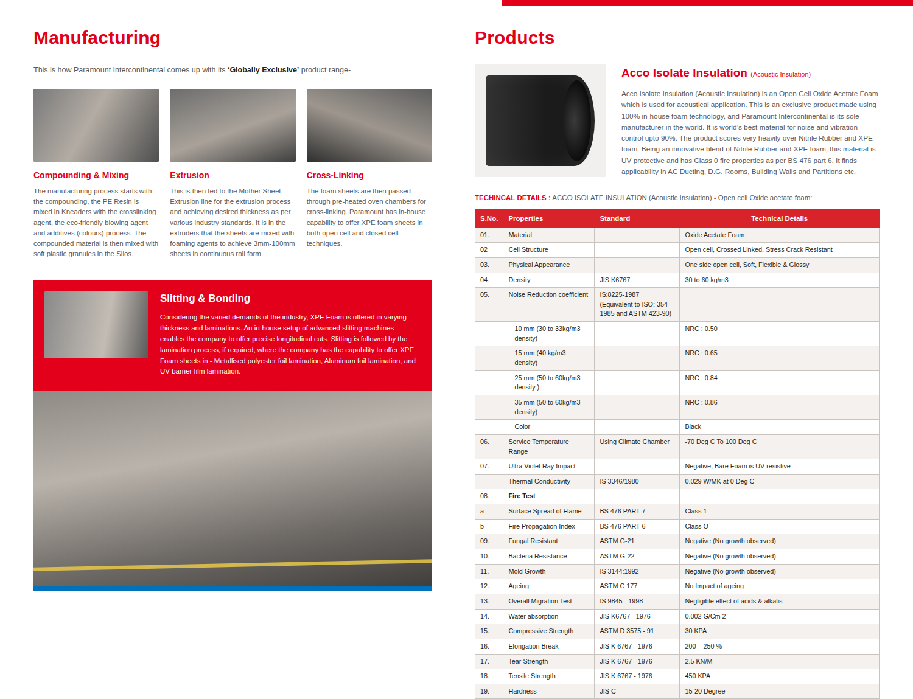Manufacturing
This is how Paramount Intercontinental comes up with its ‘Globally Exclusive’ product range-
Compounding & Mixing
The manufacturing process starts with the compounding, the PE Resin is mixed in Kneaders with the crosslinking agent, the eco-friendly blowing agent and additives (colours) process. The compounded material is then mixed with soft plastic granules in the Silos.
Extrusion
This is then fed to the Mother Sheet Extrusion line for the extrusion process and achieving desired thickness as per various industry standards. It is in the extruders that the sheets are mixed with foaming agents to achieve 3mm-100mm sheets in continuous roll form.
Cross-Linking
The foam sheets are then passed through pre-heated oven chambers for cross-linking. Paramount has in-house capability to offer XPE foam sheets in both open cell and closed cell techniques.
Slitting & Bonding
Considering the varied demands of the industry, XPE Foam is offered in varying thickness and laminations. An in-house setup of advanced slitting machines enables the company to offer precise longitudinal cuts. Slitting is followed by the lamination process, if required, where the company has the capability to offer XPE Foam sheets in - Metallised polyester foil lamination, Aluminum foil lamination, and UV barrier film lamination.
Products
Acco Isolate Insulation (Acoustic Insulation)
Acco Isolate Insulation (Acoustic Insulation) is an Open Cell Oxide Acetate Foam which is used for acoustical application. This is an exclusive product made using 100% in-house foam technology, and Paramount Intercontinental is its sole manufacturer in the world. It is world’s best material for noise and vibration control upto 90%. The product scores very heavily over Nitrile Rubber and XPE foam. Being an innovative blend of Nitrile Rubber and XPE foam, this material is UV protective and has Class 0 fire properties as per BS 476 part 6. It finds applicability in AC Ducting, D.G. Rooms, Building Walls and Partitions etc.
TECHINCAL DETAILS : ACCO ISOLATE INSULATION (Acoustic Insulation) - Open cell Oxide acetate foam:
| S.No. | Properties | Standard | Technical Details |
| --- | --- | --- | --- |
| 01. | Material | | Oxide Acetate Foam |
| 02 | Cell Structure | | Open cell, Crossed Linked, Stress Crack Resistant |
| 03. | Physical Appearance | | One side open cell, Soft, Flexible & Glossy |
| 04. | Density | JIS K6767 | 30 to 60 kg/m3 |
| 05. | Noise Reduction coefficient | IS:8225-1987 (Equivalent to ISO: 354 - 1985 and ASTM 423-90) | |
| | 10 mm (30 to 33kg/m3 density) | | NRC : 0.50 |
| | 15 mm (40 kg/m3 density) | | NRC : 0.65 |
| | 25 mm (50 to 60kg/m3 density ) | | NRC : 0.84 |
| | 35 mm (50 to 60kg/m3 density) | | NRC : 0.86 |
| | Color | | Black |
| 06. | Service Temperature Range | Using Climate Chamber | -70 Deg C To 100 Deg C |
| 07. | Ultra Violet Ray Impact | | Negative, Bare Foam is UV resistive |
| | Thermal Conductivity | IS 3346/1980 | 0.029 W/MK at 0 Deg C |
| 08. | Fire Test | | |
| a | Surface Spread of Flame | BS 476 PART 7 | Class 1 |
| b | Fire Propagation Index | BS 476 PART 6 | Class O |
| 09. | Fungal Resistant | ASTM G-21 | Negative (No growth observed) |
| 10. | Bacteria Resistance | ASTM G-22 | Negative (No growth observed) |
| 11. | Mold Growth | IS 3144:1992 | Negative (No growth observed) |
| 12. | Ageing | ASTM C 177 | No Impact of ageing |
| 13. | Overall Migration Test | IS 9845 - 1998 | Negligible effect of acids & alkalis |
| 14. | Water absorption | JIS K6767 - 1976 | 0.002 G/Cm 2 |
| 15. | Compressive Strength | ASTM D 3575 - 91 | 30 KPA |
| 16. | Elongation Break | JIS K 6767 - 1976 | 200 – 250 % |
| 17. | Tear Strength | JIS K 6767 - 1976 | 2.5 KN/M |
| 18. | Tensile Strength | JIS K 6767 - 1976 | 450 KPA |
| 19. | Hardness | JIS C | 15-20 Degree |